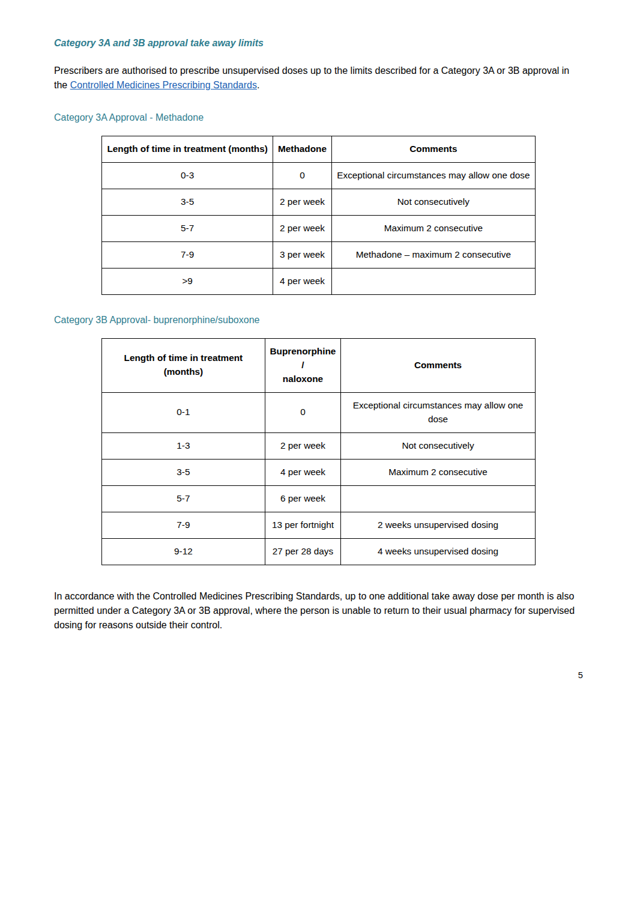Category 3A and 3B approval take away limits
Prescribers are authorised to prescribe unsupervised doses up to the limits described for a Category 3A or 3B approval in the Controlled Medicines Prescribing Standards.
Category 3A Approval - Methadone
| Length of time in treatment (months) | Methadone | Comments |
| --- | --- | --- |
| 0-3 | 0 | Exceptional circumstances may allow one dose |
| 3-5 | 2 per week | Not consecutively |
| 5-7 | 2 per week | Maximum 2 consecutive |
| 7-9 | 3 per week | Methadone – maximum 2 consecutive |
| >9 | 4 per week | |
Category 3B Approval- buprenorphine/suboxone
| Length of time in treatment (months) | Buprenorphine / naloxone | Comments |
| --- | --- | --- |
| 0-1 | 0 | Exceptional circumstances may allow one dose |
| 1-3 | 2 per week | Not consecutively |
| 3-5 | 4 per week | Maximum 2 consecutive |
| 5-7 | 6 per week | |
| 7-9 | 13 per fortnight | 2 weeks unsupervised dosing |
| 9-12 | 27 per 28 days | 4 weeks unsupervised dosing |
In accordance with the Controlled Medicines Prescribing Standards, up to one additional take away dose per month is also permitted under a Category 3A or 3B approval, where the person is unable to return to their usual pharmacy for supervised dosing for reasons outside their control.
5